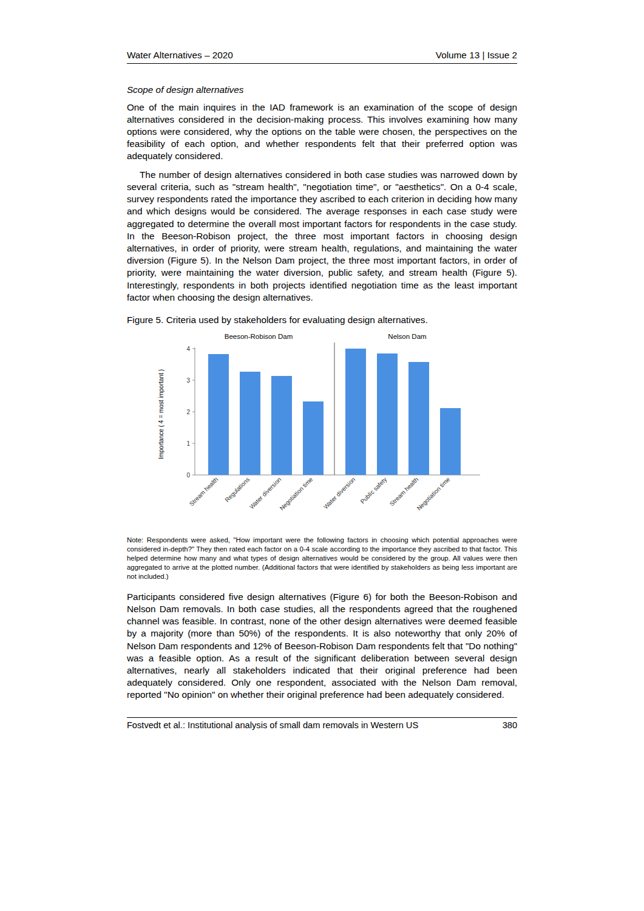Water Alternatives – 2020 Volume 13 | Issue 2
Scope of design alternatives
One of the main inquires in the IAD framework is an examination of the scope of design alternatives considered in the decision-making process. This involves examining how many options were considered, why the options on the table were chosen, the perspectives on the feasibility of each option, and whether respondents felt that their preferred option was adequately considered.
The number of design alternatives considered in both case studies was narrowed down by several criteria, such as "stream health", "negotiation time", or "aesthetics". On a 0-4 scale, survey respondents rated the importance they ascribed to each criterion in deciding how many and which designs would be considered. The average responses in each case study were aggregated to determine the overall most important factors for respondents in the case study. In the Beeson-Robison project, the three most important factors in choosing design alternatives, in order of priority, were stream health, regulations, and maintaining the water diversion (Figure 5). In the Nelson Dam project, the three most important factors, in order of priority, were maintaining the water diversion, public safety, and stream health (Figure 5). Interestingly, respondents in both projects identified negotiation time as the least important factor when choosing the design alternatives.
Figure 5. Criteria used by stakeholders for evaluating design alternatives.
Beeson-Robison Dam Nelson Dam Importance ( 4 = most important ) 0 1 2 3 4 Stream health Regulations Water diversion Negotiation time Water diversion Public safety Stream health Negotiation time
Note: Respondents were asked, "How important were the following factors in choosing which potential approaches were considered in-depth?" They then rated each factor on a 0-4 scale according to the importance they ascribed to that factor. This helped determine how many and what types of design alternatives would be considered by the group. All values were then aggregated to arrive at the plotted number. (Additional factors that were identified by stakeholders as being less important are not included.)
Participants considered five design alternatives (Figure 6) for both the Beeson-Robison and Nelson Dam removals. In both case studies, all the respondents agreed that the roughened channel was feasible. In contrast, none of the other design alternatives were deemed feasible by a majority (more than 50%) of the respondents. It is also noteworthy that only 20% of Nelson Dam respondents and 12% of Beeson-Robison Dam respondents felt that "Do nothing" was a feasible option. As a result of the significant deliberation between several design alternatives, nearly all stakeholders indicated that their original preference had been adequately considered. Only one respondent, associated with the Nelson Dam removal, reported "No opinion" on whether their original preference had been adequately considered.
Fostvedt et al.: Institutional analysis of small dam removals in Western US 380